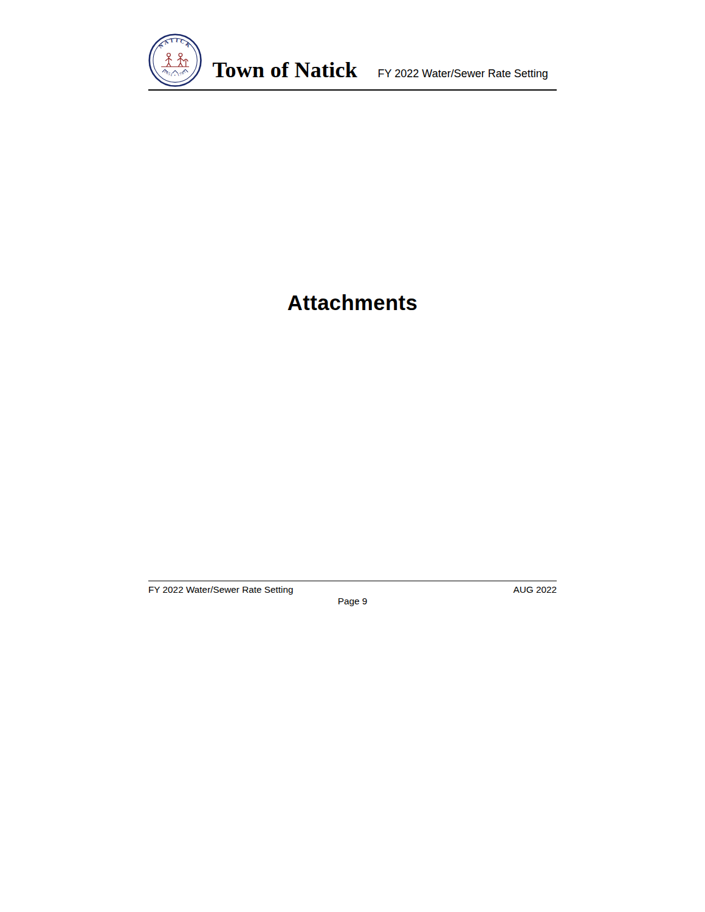NATICK 1651 • 1781
Town of Natick
FY 2022 Water/Sewer Rate Setting
Attachments
FY 2022 Water/Sewer Rate Setting AUG 2022
Page 9